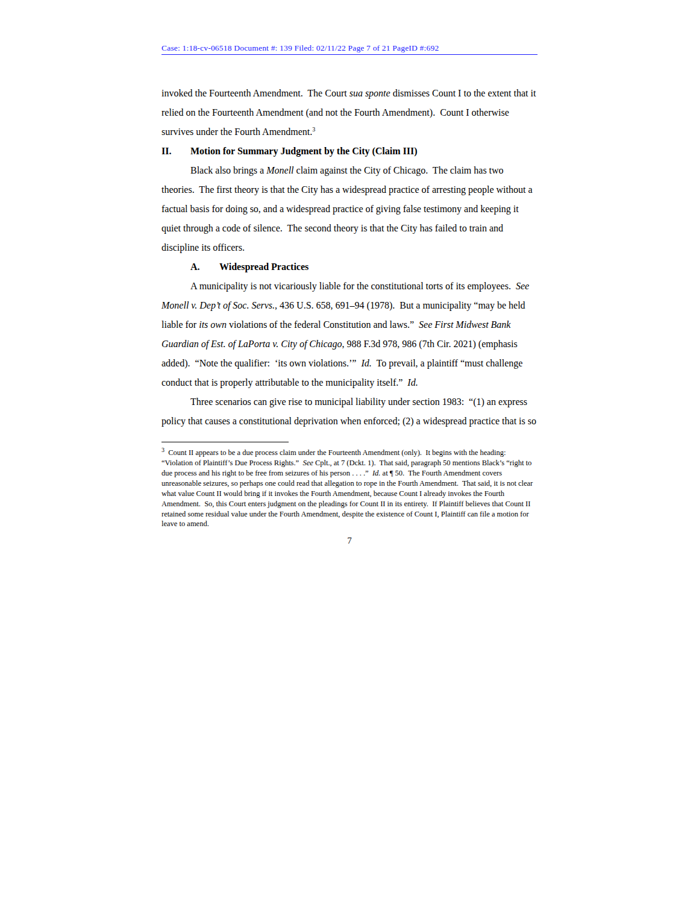Case: 1:18-cv-06518 Document #: 139 Filed: 02/11/22 Page 7 of 21 PageID #:692
invoked the Fourteenth Amendment. The Court sua sponte dismisses Count I to the extent that it relied on the Fourteenth Amendment (and not the Fourth Amendment). Count I otherwise survives under the Fourth Amendment.3
II.
Motion for Summary Judgment by the City (Claim III)
Black also brings a Monell claim against the City of Chicago. The claim has two theories. The first theory is that the City has a widespread practice of arresting people without a factual basis for doing so, and a widespread practice of giving false testimony and keeping it quiet through a code of silence. The second theory is that the City has failed to train and discipline its officers.
A.
Widespread Practices
A municipality is not vicariously liable for the constitutional torts of its employees. See Monell v. Dep’t of Soc. Servs., 436 U.S. 658, 691–94 (1978). But a municipality “may be held liable for its own violations of the federal Constitution and laws.” See First Midwest Bank Guardian of Est. of LaPorta v. City of Chicago, 988 F.3d 978, 986 (7th Cir. 2021) (emphasis added). “Note the qualifier: ‘its own violations.’” Id. To prevail, a plaintiff “must challenge conduct that is properly attributable to the municipality itself.” Id.
Three scenarios can give rise to municipal liability under section 1983: “(1) an express policy that causes a constitutional deprivation when enforced; (2) a widespread practice that is so
3 Count II appears to be a due process claim under the Fourteenth Amendment (only). It begins with the heading: “Violation of Plaintiff’s Due Process Rights.” See Cplt., at 7 (Dckt. 1). That said, paragraph 50 mentions Black’s “right to due process and his right to be free from seizures of his person . . . .” Id. at ¶ 50. The Fourth Amendment covers unreasonable seizures, so perhaps one could read that allegation to rope in the Fourth Amendment. That said, it is not clear what value Count II would bring if it invokes the Fourth Amendment, because Count I already invokes the Fourth Amendment. So, this Court enters judgment on the pleadings for Count II in its entirety. If Plaintiff believes that Count II retained some residual value under the Fourth Amendment, despite the existence of Count I, Plaintiff can file a motion for leave to amend.
7